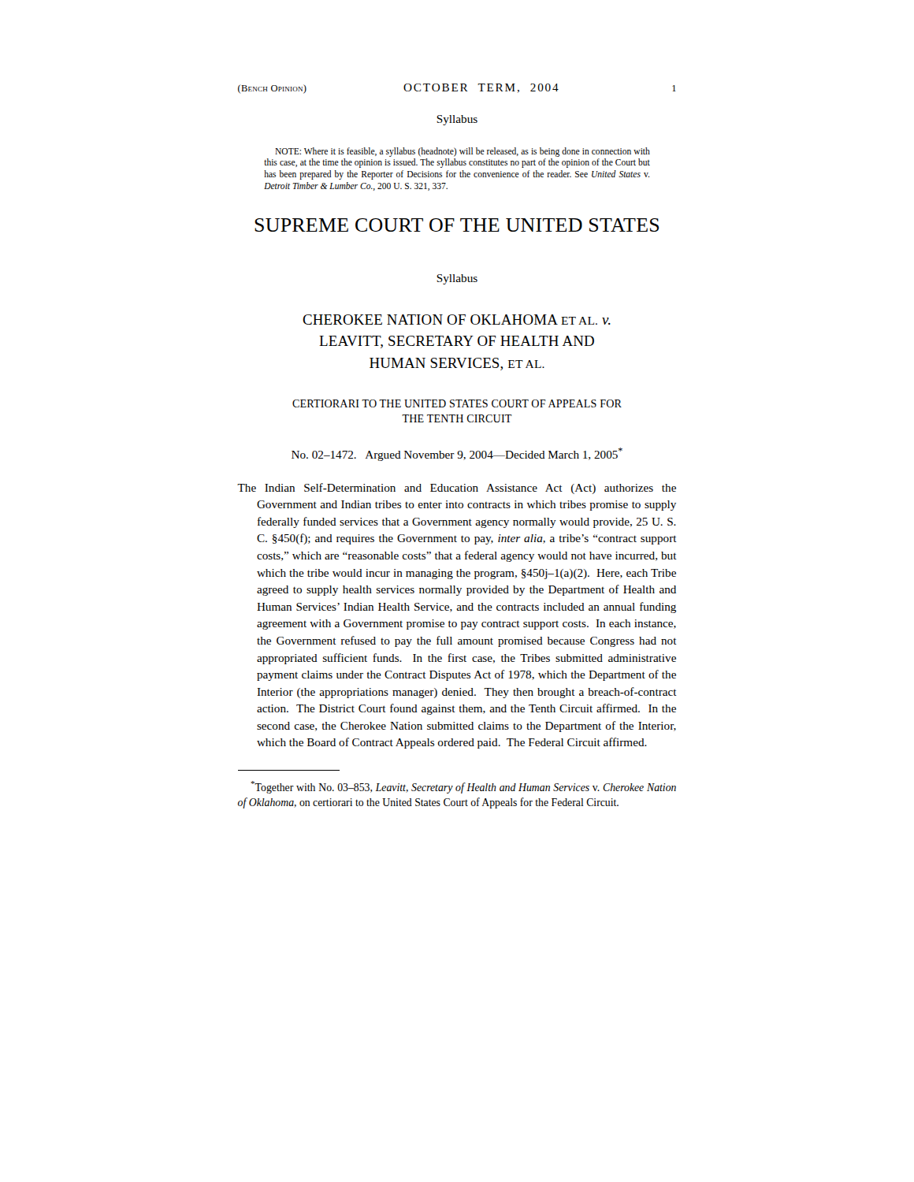(Bench Opinion) OCTOBER TERM, 2004 1
Syllabus
NOTE: Where it is feasible, a syllabus (headnote) will be released, as is being done in connection with this case, at the time the opinion is issued. The syllabus constitutes no part of the opinion of the Court but has been prepared by the Reporter of Decisions for the convenience of the reader. See United States v. Detroit Timber & Lumber Co., 200 U. S. 321, 337.
SUPREME COURT OF THE UNITED STATES
Syllabus
CHEROKEE NATION OF OKLAHOMA ET AL. v.
LEAVITT, SECRETARY OF HEALTH AND
HUMAN SERVICES, ET AL.
CERTIORARI TO THE UNITED STATES COURT OF APPEALS FOR
THE TENTH CIRCUIT
No. 02–1472. Argued November 9, 2004—Decided March 1, 2005*
The Indian Self-Determination and Education Assistance Act (Act) authorizes the Government and Indian tribes to enter into contracts in which tribes promise to supply federally funded services that a Government agency normally would provide, 25 U. S. C. §450(f); and requires the Government to pay, inter alia, a tribe’s “contract support costs,” which are “reasonable costs” that a federal agency would not have incurred, but which the tribe would incur in managing the program, §450j–1(a)(2). Here, each Tribe agreed to supply health services normally provided by the Department of Health and Human Services’ Indian Health Service, and the contracts included an annual funding agreement with a Government promise to pay contract support costs. In each instance, the Government refused to pay the full amount promised because Congress had not appropriated sufficient funds. In the first case, the Tribes submitted administrative payment claims under the Contract Disputes Act of 1978, which the Department of the Interior (the appropriations manager) denied. They then brought a breach-of-contract action. The District Court found against them, and the Tenth Circuit affirmed. In the second case, the Cherokee Nation submitted claims to the Department of the Interior, which the Board of Contract Appeals ordered paid. The Federal Circuit affirmed.
*Together with No. 03–853, Leavitt, Secretary of Health and Human Services v. Cherokee Nation of Oklahoma, on certiorari to the United States Court of Appeals for the Federal Circuit.